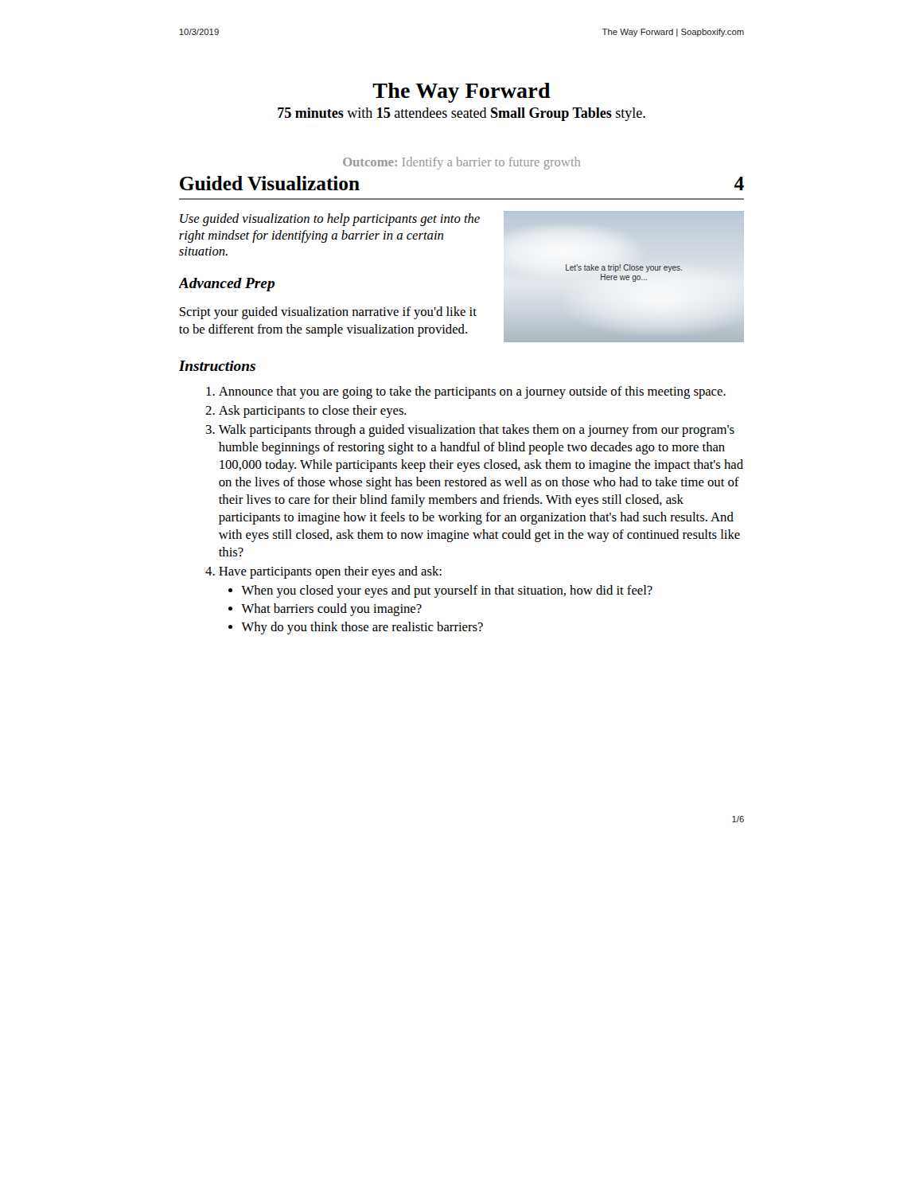10/3/2019 The Way Forward | Soapboxify.com
The Way Forward
75 minutes with 15 attendees seated Small Group Tables style.
Outcome: Identify a barrier to future growth
Guided Visualization
4
Let's take a trip! Close your eyes.
Here we go...
Use guided visualization to help participants get into the right mindset for identifying a barrier in a certain situation.
Advanced Prep
Script your guided visualization narrative if you'd like it to be different from the sample visualization provided.
Instructions
Announce that you are going to take the participants on a journey outside of this meeting space.
Ask participants to close their eyes.
Walk participants through a guided visualization that takes them on a journey from our program's humble beginnings of restoring sight to a handful of blind people two decades ago to more than 100,000 today. While participants keep their eyes closed, ask them to imagine the impact that's had on the lives of those whose sight has been restored as well as on those who had to take time out of their lives to care for their blind family members and friends. With eyes still closed, ask participants to imagine how it feels to be working for an organization that's had such results. And with eyes still closed, ask them to now imagine what could get in the way of continued results like this?
Have participants open their eyes and ask:
When you closed your eyes and put yourself in that situation, how did it feel?
What barriers could you imagine?
Why do you think those are realistic barriers?
1/6